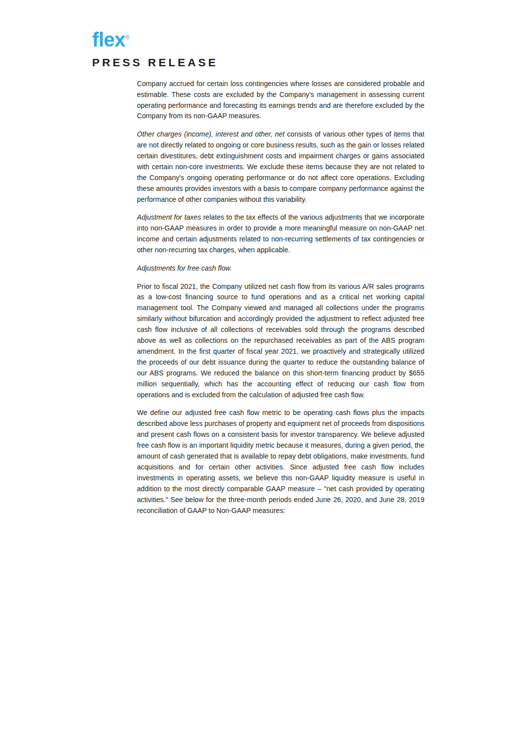flex®
PRESS RELEASE
Company accrued for certain loss contingencies where losses are considered probable and estimable. These costs are excluded by the Company's management in assessing current operating performance and forecasting its earnings trends and are therefore excluded by the Company from its non-GAAP measures.
Other charges (income), interest and other, net consists of various other types of items that are not directly related to ongoing or core business results, such as the gain or losses related certain divestitures, debt extinguishment costs and impairment charges or gains associated with certain non-core investments. We exclude these items because they are not related to the Company's ongoing operating performance or do not affect core operations. Excluding these amounts provides investors with a basis to compare company performance against the performance of other companies without this variability.
Adjustment for taxes relates to the tax effects of the various adjustments that we incorporate into non-GAAP measures in order to provide a more meaningful measure on non-GAAP net income and certain adjustments related to non-recurring settlements of tax contingencies or other non-recurring tax charges, when applicable.
Adjustments for free cash flow.
Prior to fiscal 2021, the Company utilized net cash flow from its various A/R sales programs as a low-cost financing source to fund operations and as a critical net working capital management tool. The Company viewed and managed all collections under the programs similarly without bifurcation and accordingly provided the adjustment to reflect adjusted free cash flow inclusive of all collections of receivables sold through the programs described above as well as collections on the repurchased receivables as part of the ABS program amendment. In the first quarter of fiscal year 2021, we proactively and strategically utilized the proceeds of our debt issuance during the quarter to reduce the outstanding balance of our ABS programs. We reduced the balance on this short-term financing product by $655 million sequentially, which has the accounting effect of reducing our cash flow from operations and is excluded from the calculation of adjusted free cash flow.
We define our adjusted free cash flow metric to be operating cash flows plus the impacts described above less purchases of property and equipment net of proceeds from dispositions and present cash flows on a consistent basis for investor transparency. We believe adjusted free cash flow is an important liquidity metric because it measures, during a given period, the amount of cash generated that is available to repay debt obligations, make investments, fund acquisitions and for certain other activities. Since adjusted free cash flow includes investments in operating assets, we believe this non-GAAP liquidity measure is useful in addition to the most directly comparable GAAP measure – "net cash provided by operating activities." See below for the three-month periods ended June 26, 2020, and June 28, 2019 reconciliation of GAAP to Non-GAAP measures: